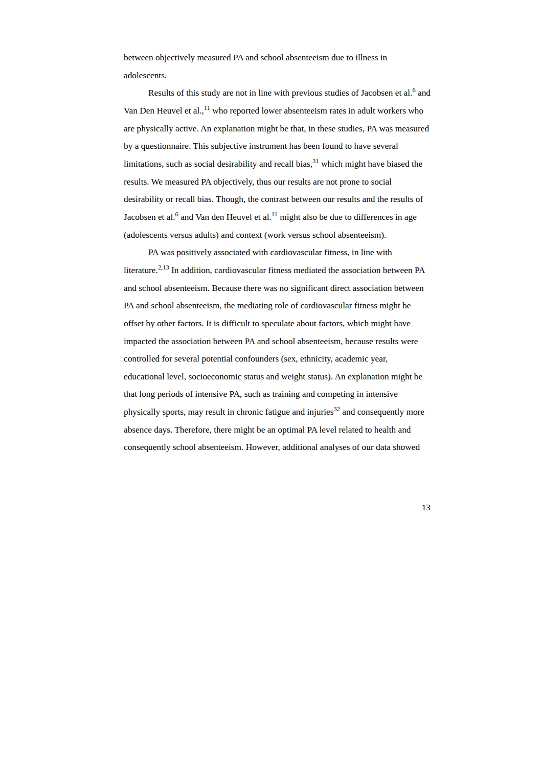between objectively measured PA and school absenteeism due to illness in adolescents.
Results of this study are not in line with previous studies of Jacobsen et al.6 and Van Den Heuvel et al.,11 who reported lower absenteeism rates in adult workers who are physically active. An explanation might be that, in these studies, PA was measured by a questionnaire. This subjective instrument has been found to have several limitations, such as social desirability and recall bias,31 which might have biased the results. We measured PA objectively, thus our results are not prone to social desirability or recall bias. Though, the contrast between our results and the results of Jacobsen et al.6 and Van den Heuvel et al.11 might also be due to differences in age (adolescents versus adults) and context (work versus school absenteeism).
PA was positively associated with cardiovascular fitness, in line with literature.2,13 In addition, cardiovascular fitness mediated the association between PA and school absenteeism. Because there was no significant direct association between PA and school absenteeism, the mediating role of cardiovascular fitness might be offset by other factors. It is difficult to speculate about factors, which might have impacted the association between PA and school absenteeism, because results were controlled for several potential confounders (sex, ethnicity, academic year, educational level, socioeconomic status and weight status). An explanation might be that long periods of intensive PA, such as training and competing in intensive physically sports, may result in chronic fatigue and injuries32 and consequently more absence days. Therefore, there might be an optimal PA level related to health and consequently school absenteeism. However, additional analyses of our data showed
13